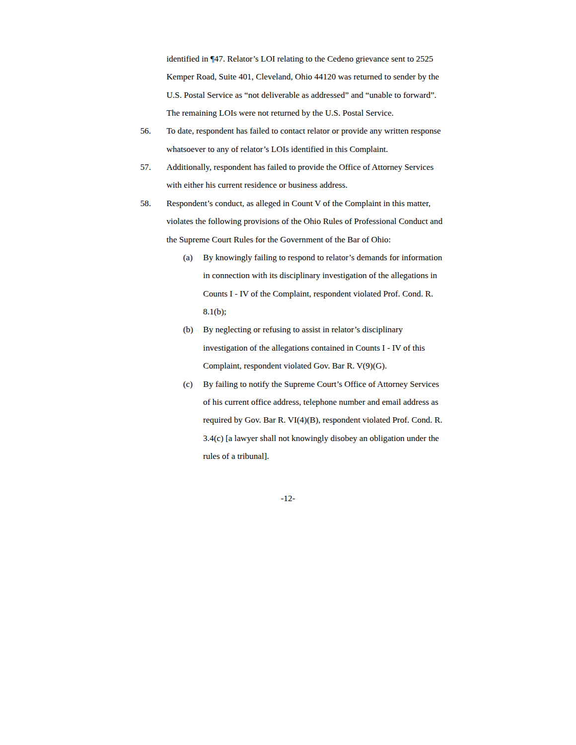identified in ¶47. Relator’s LOI relating to the Cedeno grievance sent to 2525 Kemper Road, Suite 401, Cleveland, Ohio 44120 was returned to sender by the U.S. Postal Service as “not deliverable as addressed” and “unable to forward”. The remaining LOIs were not returned by the U.S. Postal Service.
56. To date, respondent has failed to contact relator or provide any written response whatsoever to any of relator’s LOIs identified in this Complaint.
57. Additionally, respondent has failed to provide the Office of Attorney Services with either his current residence or business address.
58. Respondent’s conduct, as alleged in Count V of the Complaint in this matter, violates the following provisions of the Ohio Rules of Professional Conduct and the Supreme Court Rules for the Government of the Bar of Ohio:
(a) By knowingly failing to respond to relator’s demands for information in connection with its disciplinary investigation of the allegations in Counts I - IV of the Complaint, respondent violated Prof. Cond. R. 8.1(b);
(b) By neglecting or refusing to assist in relator’s disciplinary investigation of the allegations contained in Counts I - IV of this Complaint, respondent violated Gov. Bar R. V(9)(G).
(c) By failing to notify the Supreme Court’s Office of Attorney Services of his current office address, telephone number and email address as required by Gov. Bar R. VI(4)(B), respondent violated Prof. Cond. R. 3.4(c) [a lawyer shall not knowingly disobey an obligation under the rules of a tribunal].
-12-